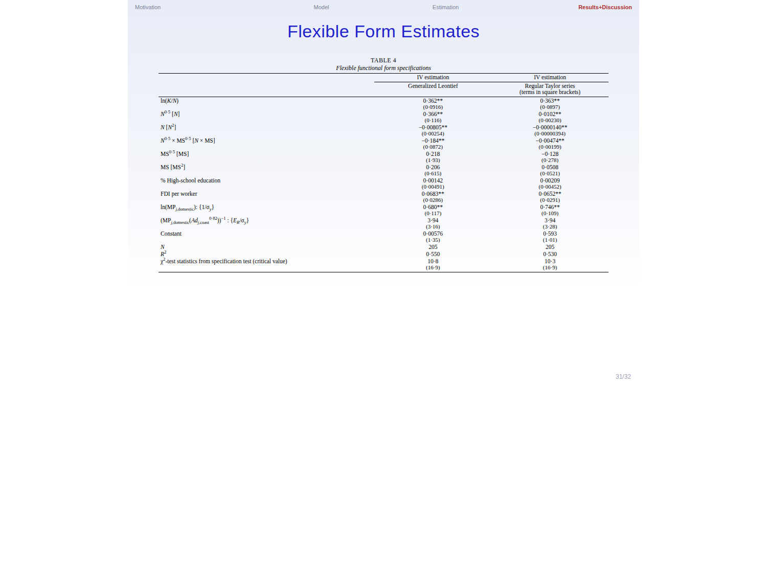Motivation
Model
Estimation
Results+Discussion
Flexible Form Estimates
TABLE 4
Flexible functional form specifications
| | IV estimation | IV estimation |
| | Generalized Leontief | Regular Taylor series (terms in square brackets) |
| ln( K / N ) | 0·362** (0·0916) | 0·363** (0·0897) |
| N 0·5 [ N ] | 0·366** (0·116) | 0·0102** (0·00230) |
| N [ N 2 ] | −0·00805** (0·00254) | −0·0000140** (0·00000394) |
| N 0·5 × MS 0·5 [ N × MS] | −0·184** (0·0872) | −0·00474** (0·00199) |
| MS 0·5 [MS] | 0·218 (1·93) | −0·128 (0·278) |
| MS [MS 2 ] | 0·206 (0·615) | 0·0508 (0·0521) |
| % High-school education | 0·00142 (0·00491) | 0·00209 (0·00452) |
| FDI per worker | 0·0683** (0·0286) | 0·0652** (0·0291) |
| ln(MP j ,domestic ): {1/σ y } | 0·680** (0·117) | 0·746** (0·109) |
| (MP j ,domestic ( Ad j ,coast 0·82 )) −1 : { E R /σ y } | 3·94 (3·16) | 3·94 (3·28) |
| Constant | 0·00576 (1·35) | 0·593 (1·01) |
| N | 205 | 205 |
| R 2 | 0·550 | 0·530 |
| χ 2 -test statistics from specification test (critical value) | 10·8 (16·9) | 10·3 (16·9) |
31/32